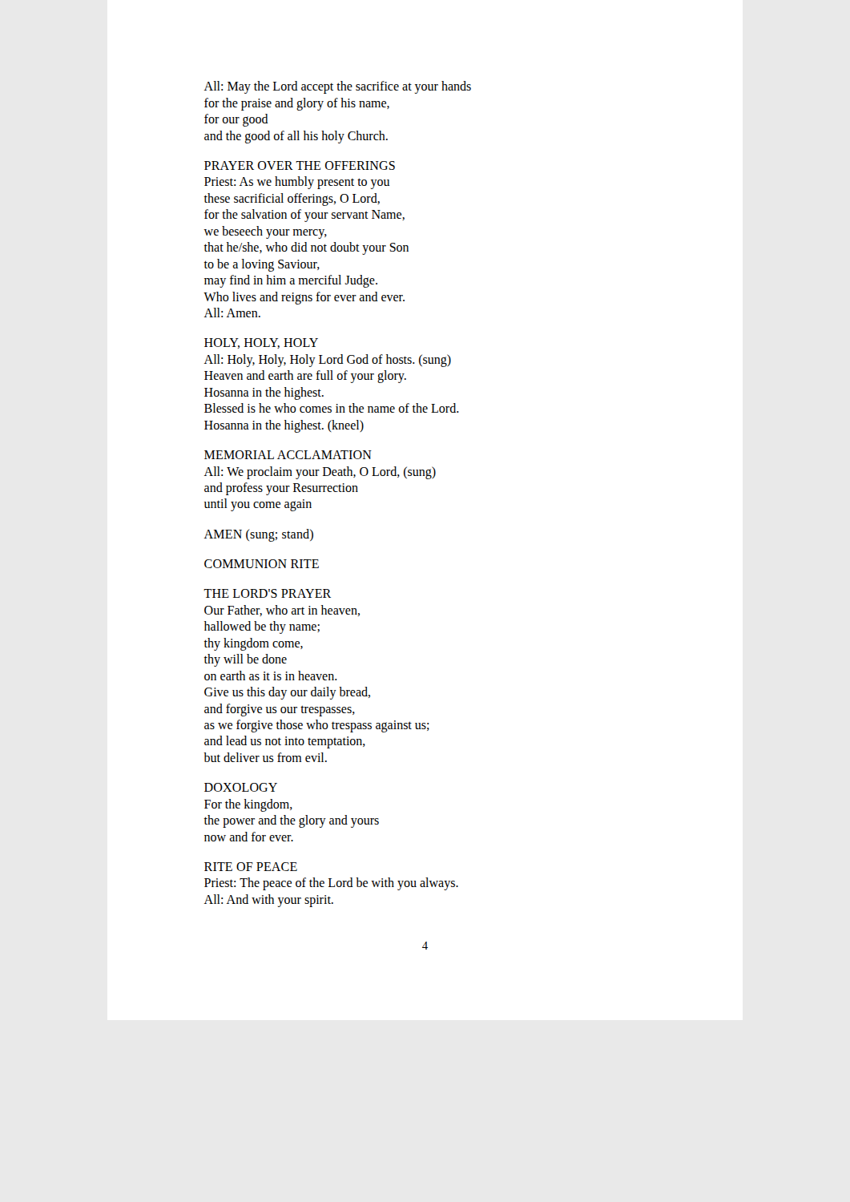All: May the Lord accept the sacrifice at your hands
for the praise and glory of his name,
for our good
and the good of all his holy Church.
PRAYER OVER THE OFFERINGS
Priest: As we humbly present to you
these sacrificial offerings, O Lord,
for the salvation of your servant Name,
we beseech your mercy,
that he/she, who did not doubt your Son
to be a loving Saviour,
may find in him a merciful Judge.
Who lives and reigns for ever and ever.
All: Amen.
HOLY, HOLY, HOLY
All: Holy, Holy, Holy Lord God of hosts. (sung)
Heaven and earth are full of your glory.
Hosanna in the highest.
Blessed is he who comes in the name of the Lord.
Hosanna in the highest. (kneel)
MEMORIAL ACCLAMATION
All: We proclaim your Death, O Lord, (sung)
and profess your Resurrection
until you come again
AMEN (sung; stand)
COMMUNION RITE
THE LORD'S PRAYER
Our Father, who art in heaven,
hallowed be thy name;
thy kingdom come,
thy will be done
on earth as it is in heaven.
Give us this day our daily bread,
and forgive us our trespasses,
as we forgive those who trespass against us;
and lead us not into temptation,
but deliver us from evil.
DOXOLOGY
For the kingdom,
the power and the glory and yours
now and for ever.
RITE OF PEACE
Priest: The peace of the Lord be with you always.
All: And with your spirit.
4